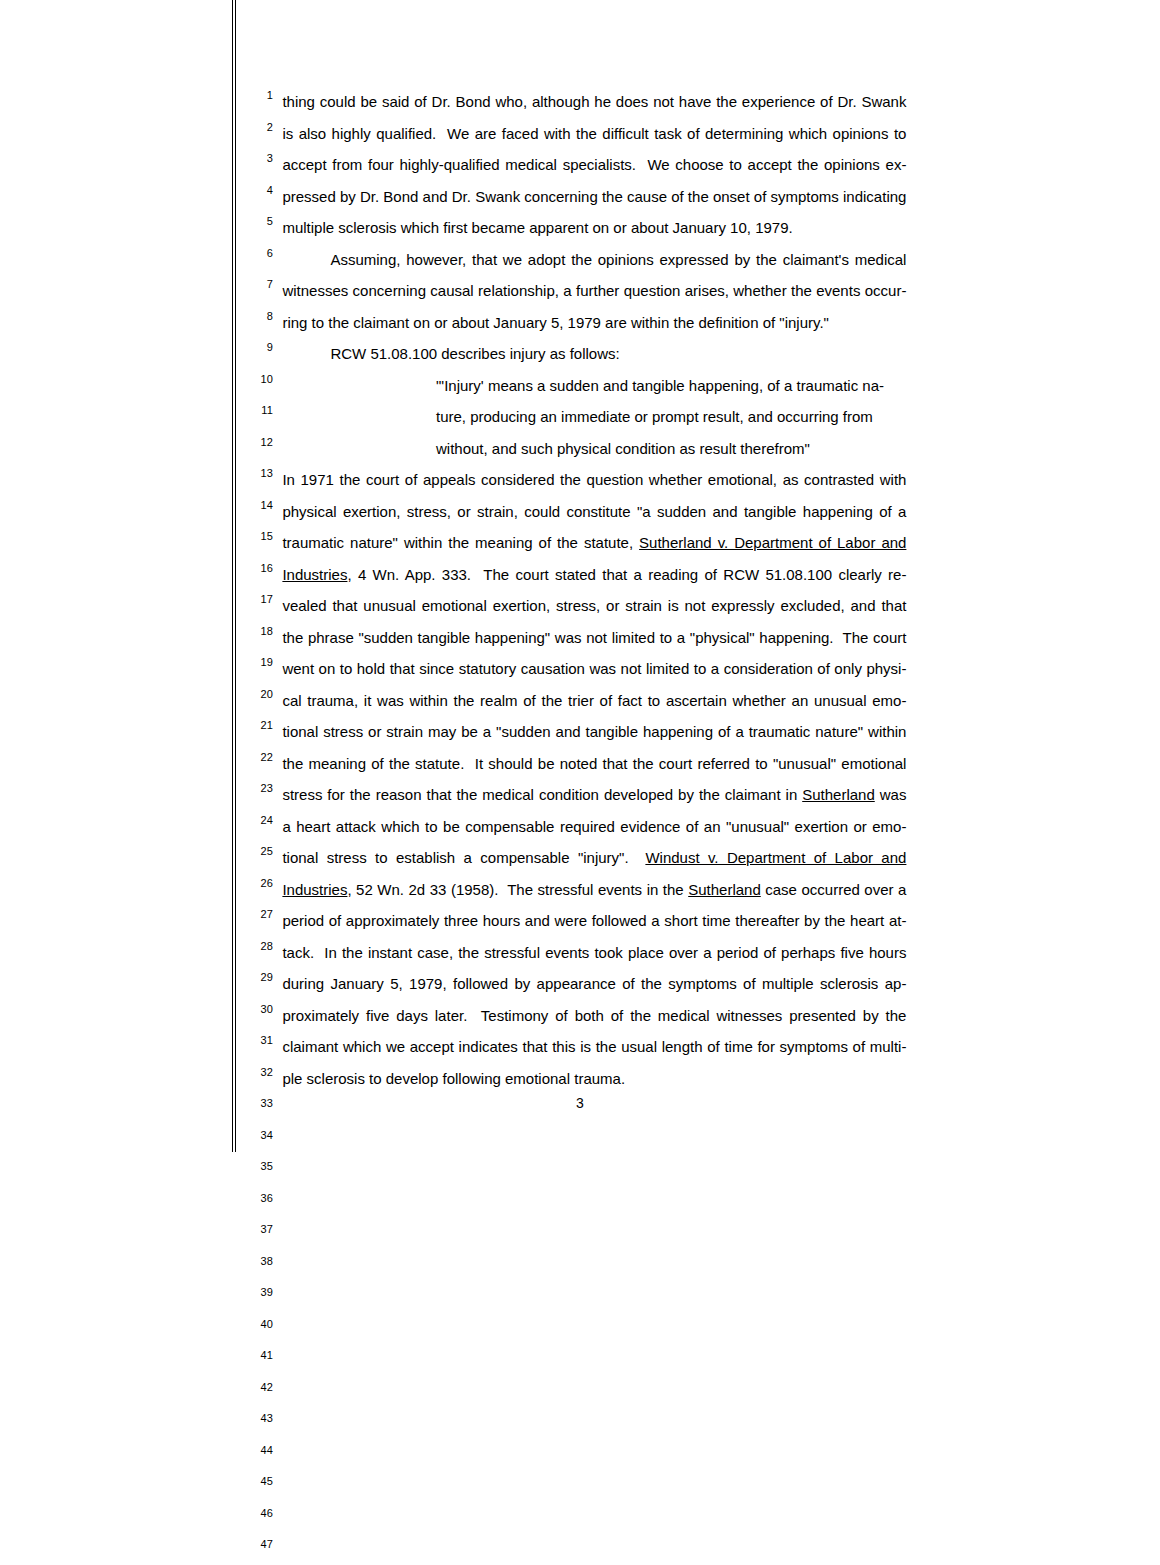1
2
3
4
5
6
7
8
9
10
11
12
13
14
15
16
17
18
19
20
21
22
23
24
25
26
27
28
29
30
31
32
33
34
35
36
37
38
39
40
41
42
43
44
45
46
47
thing could be said of Dr. Bond who, although he does not have the experience of Dr. Swank is also highly qualified. We are faced with the difficult task of determining which opinions to accept from four highly-qualified medical specialists. We choose to accept the opinions expressed by Dr. Bond and Dr. Swank concerning the cause of the onset of symptoms indicating multiple sclerosis which first became apparent on or about January 10, 1979.
Assuming, however, that we adopt the opinions expressed by the claimant's medical witnesses concerning causal relationship, a further question arises, whether the events occurring to the claimant on or about January 5, 1979 are within the definition of "injury."
RCW 51.08.100 describes injury as follows:
"'Injury' means a sudden and tangible happening, of a traumatic nature, producing an immediate or prompt result, and occurring from without, and such physical condition as result therefrom"
In 1971 the court of appeals considered the question whether emotional, as contrasted with physical exertion, stress, or strain, could constitute "a sudden and tangible happening of a traumatic nature" within the meaning of the statute, Sutherland v. Department of Labor and Industries, 4 Wn. App. 333. The court stated that a reading of RCW 51.08.100 clearly revealed that unusual emotional exertion, stress, or strain is not expressly excluded, and that the phrase "sudden tangible happening" was not limited to a "physical" happening. The court went on to hold that since statutory causation was not limited to a consideration of only physical trauma, it was within the realm of the trier of fact to ascertain whether an unusual emotional stress or strain may be a "sudden and tangible happening of a traumatic nature" within the meaning of the statute. It should be noted that the court referred to "unusual" emotional stress for the reason that the medical condition developed by the claimant in Sutherland was a heart attack which to be compensable required evidence of an "unusual" exertion or emotional stress to establish a compensable "injury". Windust v. Department of Labor and Industries, 52 Wn. 2d 33 (1958). The stressful events in the Sutherland case occurred over a period of approximately three hours and were followed a short time thereafter by the heart attack. In the instant case, the stressful events took place over a period of perhaps five hours during January 5, 1979, followed by appearance of the symptoms of multiple sclerosis approximately five days later. Testimony of both of the medical witnesses presented by the claimant which we accept indicates that this is the usual length of time for symptoms of multiple sclerosis to develop following emotional trauma.
3